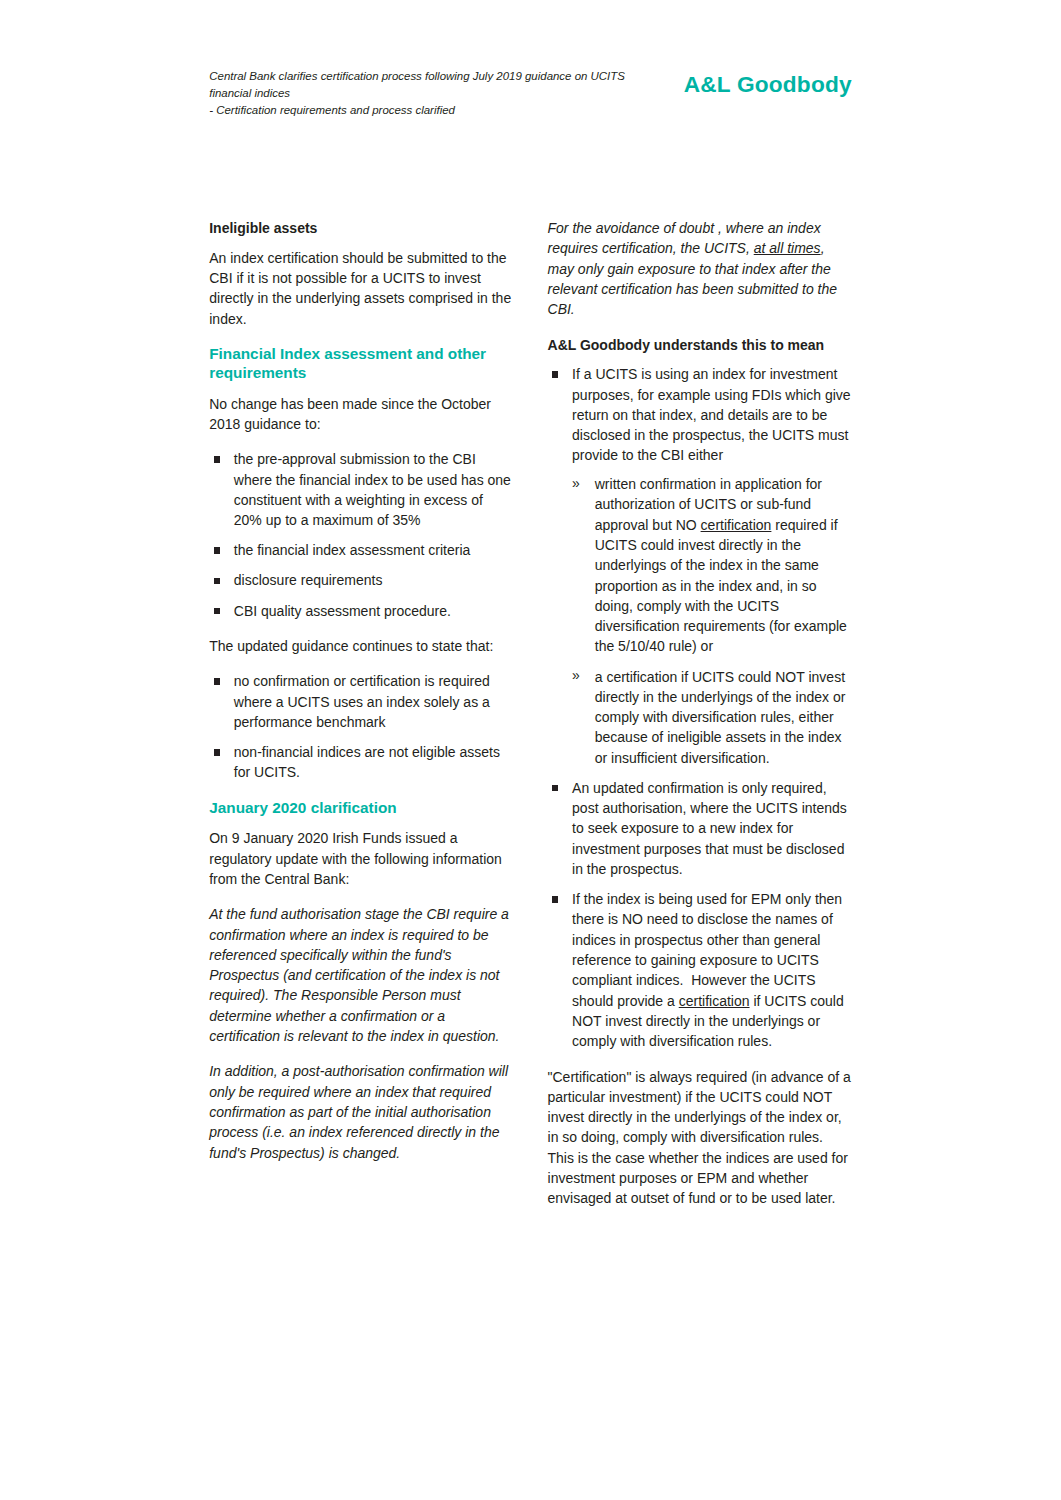Central Bank clarifies certification process following July 2019 guidance on UCITS financial indices
- Certification requirements and process clarified
A&L Goodbody
Ineligible assets
An index certification should be submitted to the CBI if it is not possible for a UCITS to invest directly in the underlying assets comprised in the index.
Financial Index assessment and other requirements
No change has been made since the October 2018 guidance to:
the pre-approval submission to the CBI where the financial index to be used has one constituent with a weighting in excess of 20% up to a maximum of 35%
the financial index assessment criteria
disclosure requirements
CBI quality assessment procedure.
The updated guidance continues to state that:
no confirmation or certification is required where a UCITS uses an index solely as a performance benchmark
non-financial indices are not eligible assets for UCITS.
January 2020 clarification
On 9 January 2020 Irish Funds issued a regulatory update with the following information from the Central Bank:
At the fund authorisation stage the CBI require a confirmation where an index is required to be referenced specifically within the fund's Prospectus (and certification of the index is not required). The Responsible Person must determine whether a confirmation or a certification is relevant to the index in question.
In addition, a post-authorisation confirmation will only be required where an index that required confirmation as part of the initial authorisation process (i.e. an index referenced directly in the fund's Prospectus) is changed.
For the avoidance of doubt , where an index requires certification, the UCITS, at all times, may only gain exposure to that index after the relevant certification has been submitted to the CBI.
A&L Goodbody understands this to mean
If a UCITS is using an index for investment purposes, for example using FDIs which give return on that index, and details are to be disclosed in the prospectus, the UCITS must provide to the CBI either
written confirmation in application for authorization of UCITS or sub-fund approval but NO certification required if UCITS could invest directly in the underlyings of the index in the same proportion as in the index and, in so doing, comply with the UCITS diversification requirements (for example the 5/10/40 rule) or
a certification if UCITS could NOT invest directly in the underlyings of the index or comply with diversification rules, either because of ineligible assets in the index or insufficient diversification.
An updated confirmation is only required, post authorisation, where the UCITS intends to seek exposure to a new index for investment purposes that must be disclosed in the prospectus.
If the index is being used for EPM only then there is NO need to disclose the names of indices in prospectus other than general reference to gaining exposure to UCITS compliant indices. However the UCITS should provide a certification if UCITS could NOT invest directly in the underlyings or comply with diversification rules.
"Certification" is always required (in advance of a particular investment) if the UCITS could NOT invest directly in the underlyings of the index or, in so doing, comply with diversification rules. This is the case whether the indices are used for investment purposes or EPM and whether envisaged at outset of fund or to be used later.